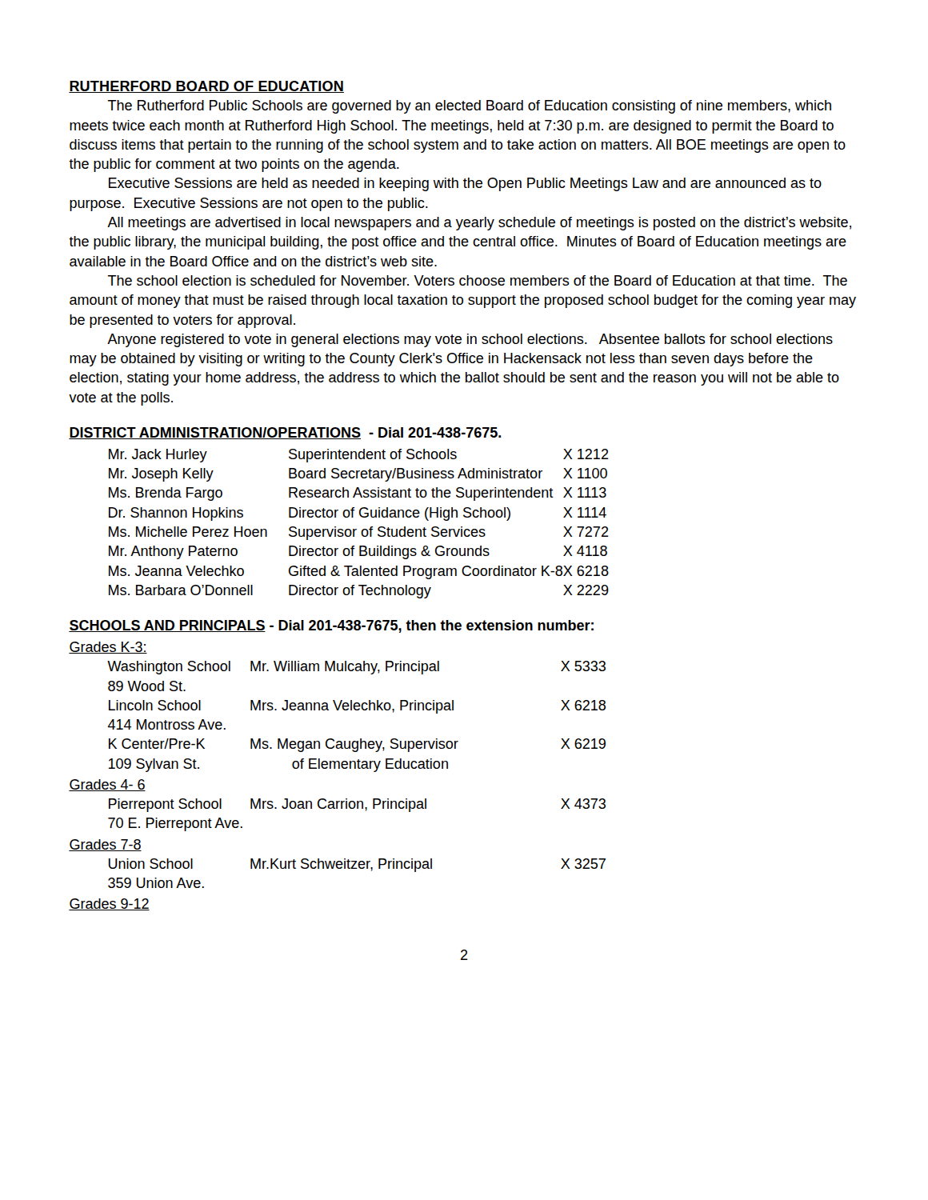RUTHERFORD BOARD OF EDUCATION
The Rutherford Public Schools are governed by an elected Board of Education consisting of nine members, which meets twice each month at Rutherford High School. The meetings, held at 7:30 p.m. are designed to permit the Board to discuss items that pertain to the running of the school system and to take action on matters. All BOE meetings are open to the public for comment at two points on the agenda.
Executive Sessions are held as needed in keeping with the Open Public Meetings Law and are announced as to purpose. Executive Sessions are not open to the public.
All meetings are advertised in local newspapers and a yearly schedule of meetings is posted on the district’s website, the public library, the municipal building, the post office and the central office. Minutes of Board of Education meetings are available in the Board Office and on the district’s web site.
The school election is scheduled for November. Voters choose members of the Board of Education at that time. The amount of money that must be raised through local taxation to support the proposed school budget for the coming year may be presented to voters for approval.
Anyone registered to vote in general elections may vote in school elections. Absentee ballots for school elections may be obtained by visiting or writing to the County Clerk's Office in Hackensack not less than seven days before the election, stating your home address, the address to which the ballot should be sent and the reason you will not be able to vote at the polls.
DISTRICT ADMINISTRATION/OPERATIONS - Dial 201-438-7675.
| Mr. Jack Hurley | Superintendent of Schools | X 1212 |
| Mr. Joseph Kelly | Board Secretary/Business Administrator | X 1100 |
| Ms. Brenda Fargo | Research Assistant to the Superintendent | X 1113 |
| Dr. Shannon Hopkins | Director of Guidance (High School) | X 1114 |
| Ms. Michelle Perez Hoen | Supervisor of Student Services | X 7272 |
| Mr. Anthony Paterno | Director of Buildings & Grounds | X 4118 |
| Ms. Jeanna Velechko | Gifted & Talented Program Coordinator K-8 | X 6218 |
| Ms. Barbara O’Donnell | Director of Technology | X 2229 |
SCHOOLS AND PRINCIPALS - Dial 201-438-7675, then the extension number:
Grades K-3:
| Washington School 89 Wood St. | Mr. William Mulcahy, Principal | X 5333 |
| Lincoln School 414 Montross Ave. | Mrs. Jeanna Velechko, Principal | X 6218 |
| K Center/Pre-K 109 Sylvan St. | Ms. Megan Caughey, Supervisor of Elementary Education | X 6219 |
Grades 4- 6
| Pierrepont School 70 E. Pierrepont Ave. | Mrs. Joan Carrion, Principal | X 4373 |
Grades 7-8
| Union School 359 Union Ave. | Mr.Kurt Schweitzer, Principal | X 3257 |
Grades 9-12
2